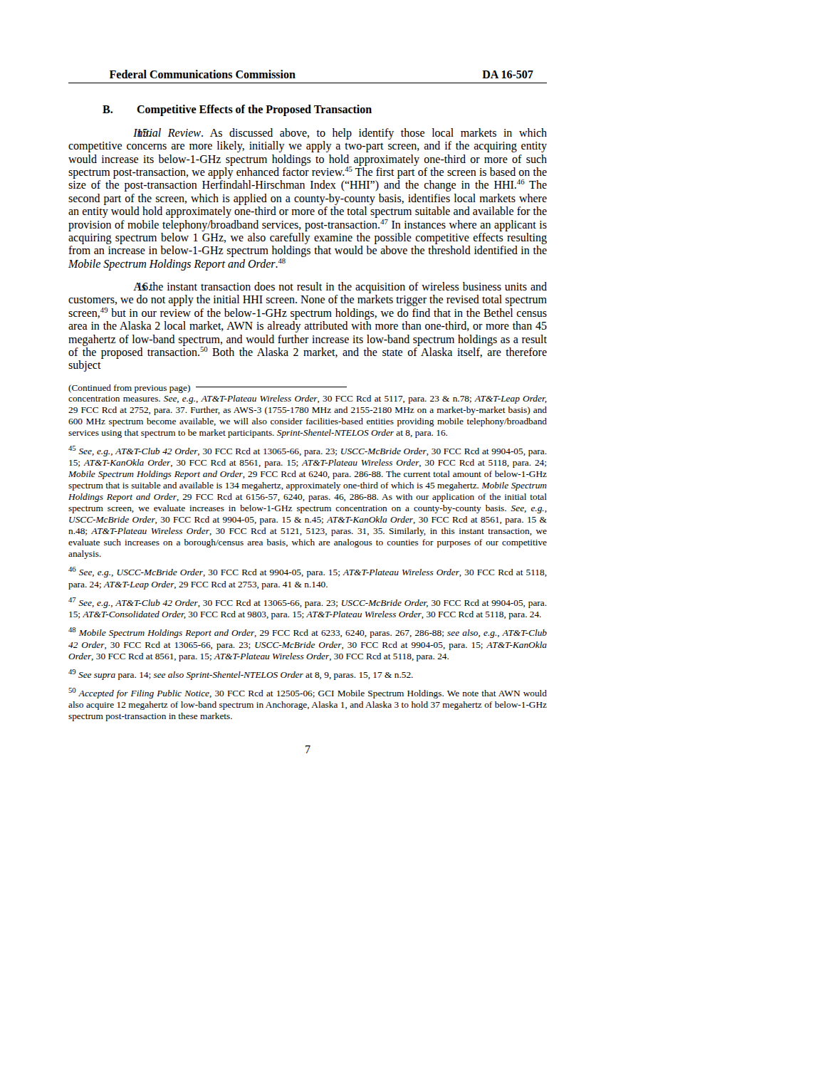Federal Communications Commission DA 16-507
B. Competitive Effects of the Proposed Transaction
15. Initial Review. As discussed above, to help identify those local markets in which competitive concerns are more likely, initially we apply a two-part screen, and if the acquiring entity would increase its below-1-GHz spectrum holdings to hold approximately one-third or more of such spectrum post-transaction, we apply enhanced factor review.45 The first part of the screen is based on the size of the post-transaction Herfindahl-Hirschman Index (“HHI”) and the change in the HHI.46 The second part of the screen, which is applied on a county-by-county basis, identifies local markets where an entity would hold approximately one-third or more of the total spectrum suitable and available for the provision of mobile telephony/broadband services, post-transaction.47 In instances where an applicant is acquiring spectrum below 1 GHz, we also carefully examine the possible competitive effects resulting from an increase in below-1-GHz spectrum holdings that would be above the threshold identified in the Mobile Spectrum Holdings Report and Order.48
16. As the instant transaction does not result in the acquisition of wireless business units and customers, we do not apply the initial HHI screen. None of the markets trigger the revised total spectrum screen,49 but in our review of the below-1-GHz spectrum holdings, we do find that in the Bethel census area in the Alaska 2 local market, AWN is already attributed with more than one-third, or more than 45 megahertz of low-band spectrum, and would further increase its low-band spectrum holdings as a result of the proposed transaction.50 Both the Alaska 2 market, and the state of Alaska itself, are therefore subject
(Continued from previous page)
concentration measures. See, e.g., AT&T-Plateau Wireless Order, 30 FCC Rcd at 5117, para. 23 & n.78; AT&T-Leap Order, 29 FCC Rcd at 2752, para. 37. Further, as AWS-3 (1755-1780 MHz and 2155-2180 MHz on a market-by-market basis) and 600 MHz spectrum become available, we will also consider facilities-based entities providing mobile telephony/broadband services using that spectrum to be market participants. Sprint-Shentel-NTELOS Order at 8, para. 16.
45 See, e.g., AT&T-Club 42 Order, 30 FCC Rcd at 13065-66, para. 23; USCC-McBride Order, 30 FCC Rcd at 9904-05, para. 15; AT&T-KanOkla Order, 30 FCC Rcd at 8561, para. 15; AT&T-Plateau Wireless Order, 30 FCC Rcd at 5118, para. 24; Mobile Spectrum Holdings Report and Order, 29 FCC Rcd at 6240, para. 286-88. The current total amount of below-1-GHz spectrum that is suitable and available is 134 megahertz, approximately one-third of which is 45 megahertz. Mobile Spectrum Holdings Report and Order, 29 FCC Rcd at 6156-57, 6240, paras. 46, 286-88. As with our application of the initial total spectrum screen, we evaluate increases in below-1-GHz spectrum concentration on a county-by-county basis. See, e.g., USCC-McBride Order, 30 FCC Rcd at 9904-05, para. 15 & n.45; AT&T-KanOkla Order, 30 FCC Rcd at 8561, para. 15 & n.48; AT&T-Plateau Wireless Order, 30 FCC Rcd at 5121, 5123, paras. 31, 35. Similarly, in this instant transaction, we evaluate such increases on a borough/census area basis, which are analogous to counties for purposes of our competitive analysis.
46 See, e.g., USCC-McBride Order, 30 FCC Rcd at 9904-05, para. 15; AT&T-Plateau Wireless Order, 30 FCC Rcd at 5118, para. 24; AT&T-Leap Order, 29 FCC Rcd at 2753, para. 41 & n.140.
47 See, e.g., AT&T-Club 42 Order, 30 FCC Rcd at 13065-66, para. 23; USCC-McBride Order, 30 FCC Rcd at 9904-05, para. 15; AT&T-Consolidated Order, 30 FCC Rcd at 9803, para. 15; AT&T-Plateau Wireless Order, 30 FCC Rcd at 5118, para. 24.
48 Mobile Spectrum Holdings Report and Order, 29 FCC Rcd at 6233, 6240, paras. 267, 286-88; see also, e.g., AT&T-Club 42 Order, 30 FCC Rcd at 13065-66, para. 23; USCC-McBride Order, 30 FCC Rcd at 9904-05, para. 15; AT&T-KanOkla Order, 30 FCC Rcd at 8561, para. 15; AT&T-Plateau Wireless Order, 30 FCC Rcd at 5118, para. 24.
49 See supra para. 14; see also Sprint-Shentel-NTELOS Order at 8, 9, paras. 15, 17 & n.52.
50 Accepted for Filing Public Notice, 30 FCC Rcd at 12505-06; GCI Mobile Spectrum Holdings. We note that AWN would also acquire 12 megahertz of low-band spectrum in Anchorage, Alaska 1, and Alaska 3 to hold 37 megahertz of below-1-GHz spectrum post-transaction in these markets.
7